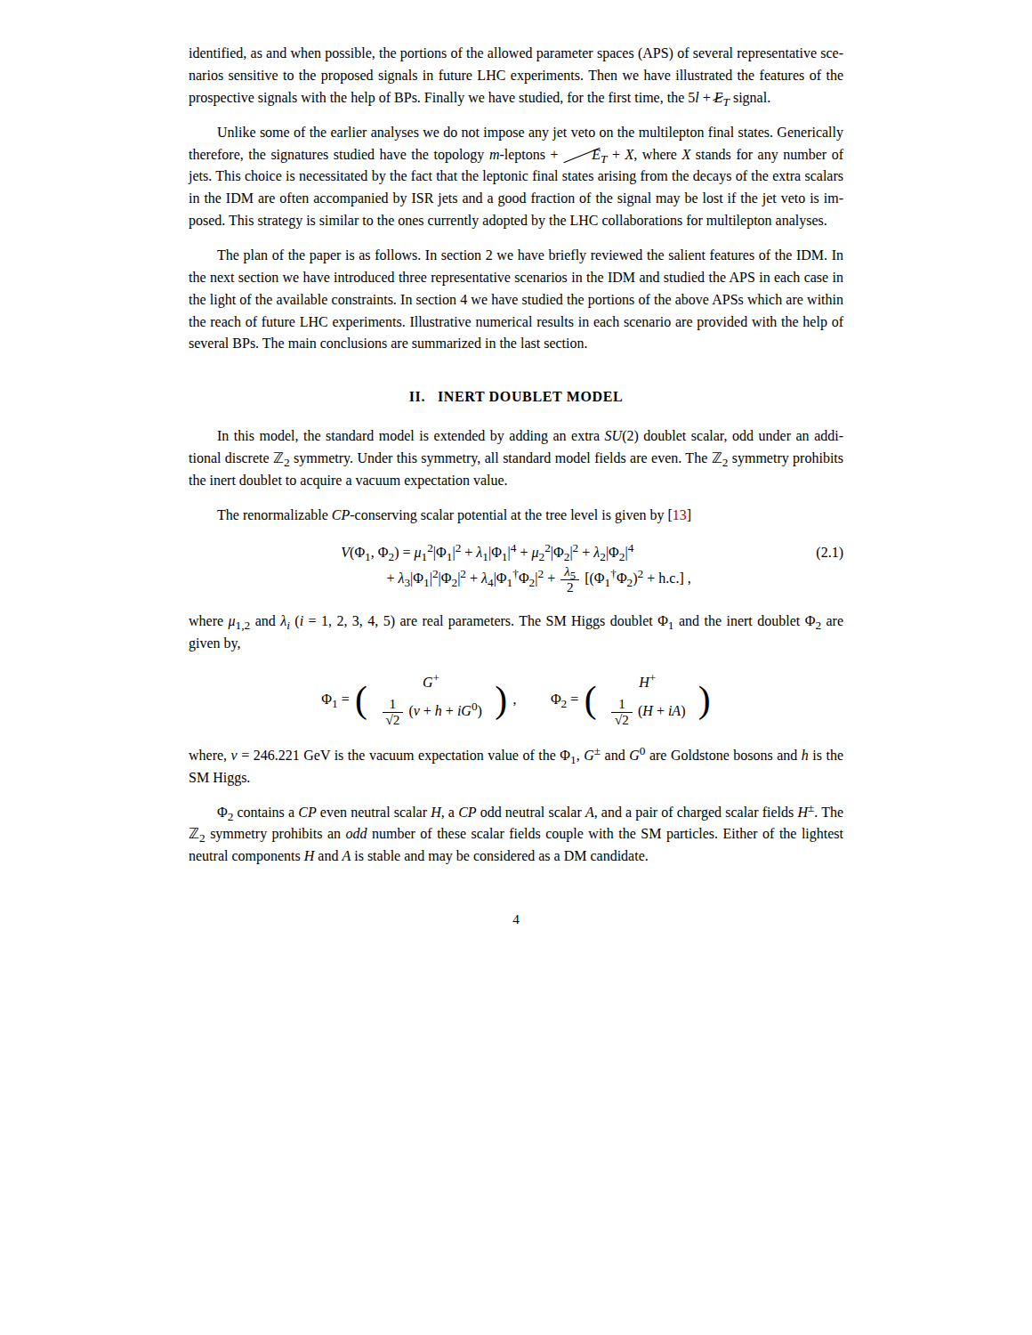identified, as and when possible, the portions of the allowed parameter spaces (APS) of several representative scenarios sensitive to the proposed signals in future LHC experiments. Then we have illustrated the features of the prospective signals with the help of BPs. Finally we have studied, for the first time, the 5l + ET signal.
Unlike some of the earlier analyses we do not impose any jet veto on the multilepton final states. Generically therefore, the signatures studied have the topology m-leptons + ET + X, where X stands for any number of jets. This choice is necessitated by the fact that the leptonic final states arising from the decays of the extra scalars in the IDM are often accompanied by ISR jets and a good fraction of the signal may be lost if the jet veto is imposed. This strategy is similar to the ones currently adopted by the LHC collaborations for multilepton analyses.
The plan of the paper is as follows. In section 2 we have briefly reviewed the salient features of the IDM. In the next section we have introduced three representative scenarios in the IDM and studied the APS in each case in the light of the available constraints. In section 4 we have studied the portions of the above APSs which are within the reach of future LHC experiments. Illustrative numerical results in each scenario are provided with the help of several BPs. The main conclusions are summarized in the last section.
II. Inert Doublet Model
In this model, the standard model is extended by adding an extra SU(2) doublet scalar, odd under an additional discrete ℤ2 symmetry. Under this symmetry, all standard model fields are even. The ℤ2 symmetry prohibits the inert doublet to acquire a vacuum expectation value.
The renormalizable CP-conserving scalar potential at the tree level is given by [13]
V(Φ1, Φ2) = μ12|Φ1|2 + λ1|Φ1|4 + μ22|Φ2|2 + λ2|Φ2|4
+ λ3|Φ1|2|Φ2|2 + λ4|Φ1†Φ2|2 + λ52 [(Φ1†Φ2)2 + h.c.] , (2.1)
where μ1,2 and λi (i = 1, 2, 3, 4, 5) are real parameters. The SM Higgs doublet Φ1 and the inert doublet Φ2 are given by,
Φ1 = ( G+ 1√2 (v + h + iG0) ) , Φ2 = ( H+ 1√2 (H + iA) )
where, v = 246.221 GeV is the vacuum expectation value of the Φ1, G± and G0 are Goldstone bosons and h is the SM Higgs.
Φ2 contains a CP even neutral scalar H, a CP odd neutral scalar A, and a pair of charged scalar fields H±. The ℤ2 symmetry prohibits an odd number of these scalar fields couple with the SM particles. Either of the lightest neutral components H and A is stable and may be considered as a DM candidate.
4